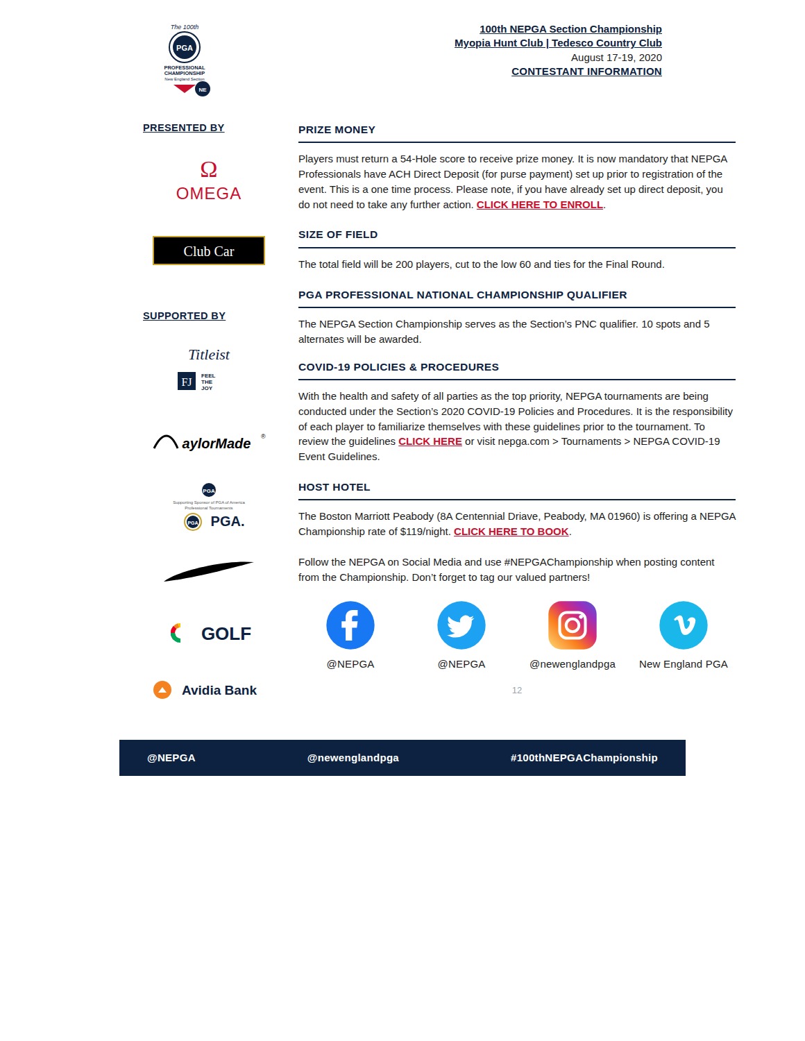The 100th PGA PROFESSIONAL CHAMPIONSHIP New England Section NE
100th NEPGA Section Championship
Myopia Hunt Club | Tedesco Country Club
August 17-19, 2020
CONTESTANT INFORMATION
PRESENTED BY
Ω OMEGA
Club Car
SUPPORTED BY
Titleist FJ FEEL THE JOY
aylorMade ®
PGA Supporting Sponsor of PGA of America Professional Tournaments PGA PGA.
GOLF
Avidia Bank
Prize Money
Players must return a 54-Hole score to receive prize money. It is now mandatory that NEPGA Professionals have ACH Direct Deposit (for purse payment) set up prior to registration of the event. This is a one time process. Please note, if you have already set up direct deposit, you do not need to take any further action. CLICK HERE TO ENROLL.
Size of Field
The total field will be 200 players, cut to the low 60 and ties for the Final Round.
PGA Professional National Championship Qualifier
The NEPGA Section Championship serves as the Section’s PNC qualifier. 10 spots and 5 alternates will be awarded.
COVID-19 Policies & Procedures
With the health and safety of all parties as the top priority, NEPGA tournaments are being conducted under the Section’s 2020 COVID-19 Policies and Procedures. It is the responsibility of each player to familiarize themselves with these guidelines prior to the tournament. To review the guidelines CLICK HERE or visit nepga.com > Tournaments > NEPGA COVID-19 Event Guidelines.
Host Hotel
The Boston Marriott Peabody (8A Centennial Driave, Peabody, MA 01960) is offering a NEPGA Championship rate of $119/night. CLICK HERE TO BOOK.
Follow the NEPGA on Social Media and use #NEPGAChampionship when posting content from the Championship. Don’t forget to tag our valued partners!
@NEPGA
@NEPGA
@newenglandpga
New England PGA
12
@NEPGA @newenglandpga #100thNEPGAChampionship